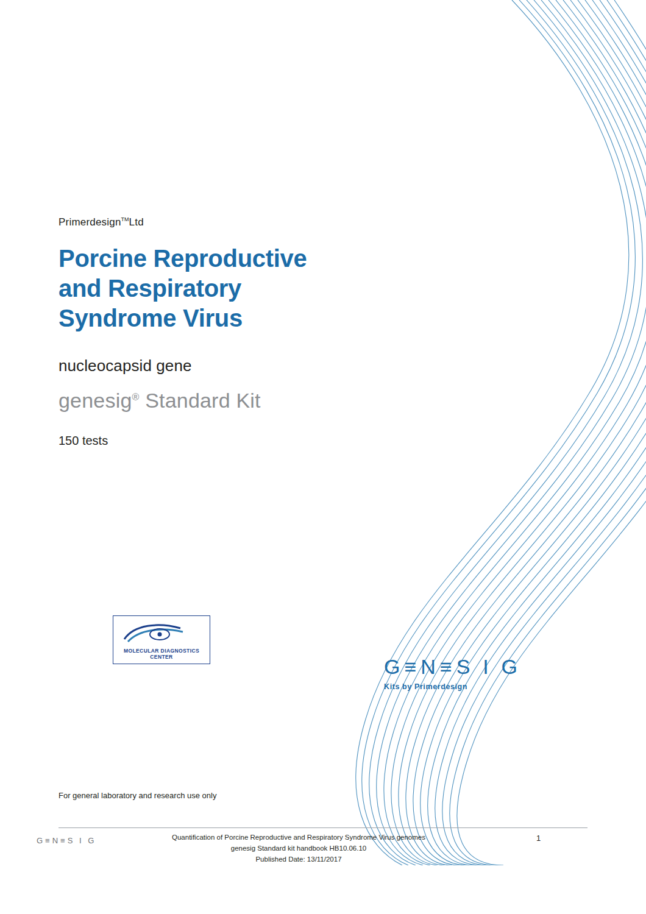PrimerdesignTMLtd
Porcine Reproductive and Respiratory Syndrome Virus
nucleocapsid gene
genesig® Standard Kit
150 tests
MOLECULAR DIAGNOSTICS CENTER
G≡N≡S I G
Kits by Primerdesign
For general laboratory and research use only
G≡N≡S I G
Quantification of Porcine Reproductive and Respiratory Syndrome Virus genomes
genesig Standard kit handbook HB10.06.10
Published Date: 13/11/2017
1